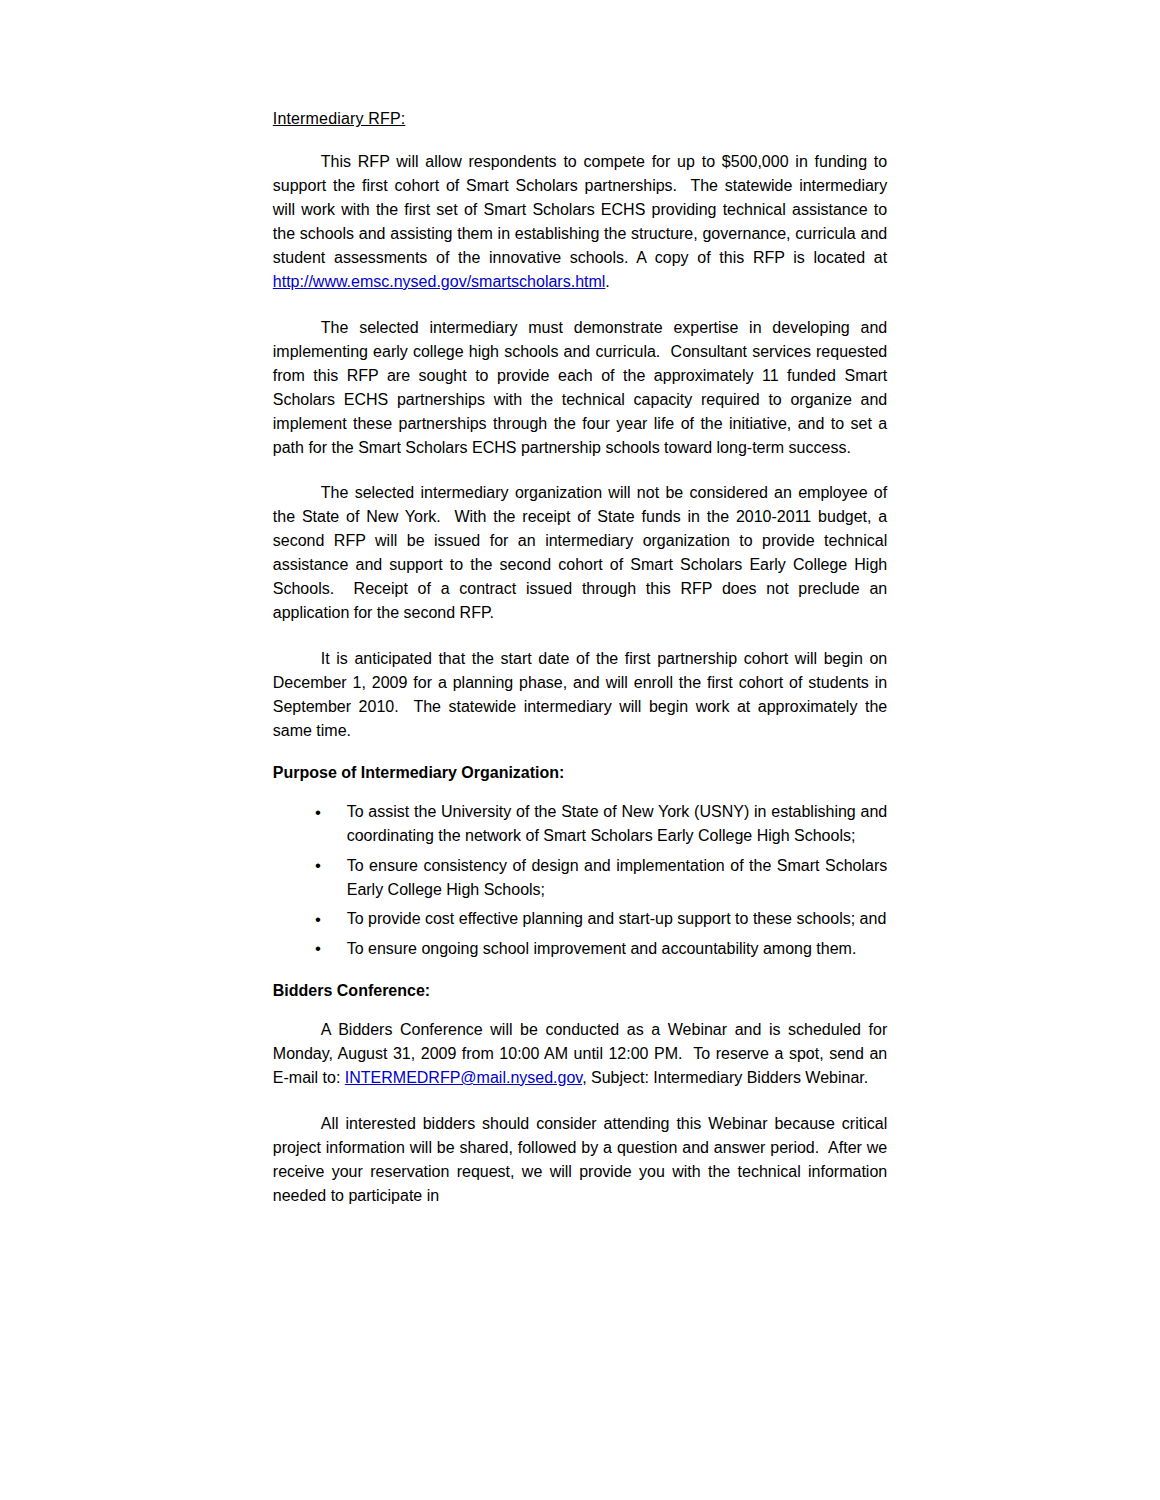Intermediary RFP:
This RFP will allow respondents to compete for up to $500,000 in funding to support the first cohort of Smart Scholars partnerships. The statewide intermediary will work with the first set of Smart Scholars ECHS providing technical assistance to the schools and assisting them in establishing the structure, governance, curricula and student assessments of the innovative schools. A copy of this RFP is located at http://www.emsc.nysed.gov/smartscholars.html.
The selected intermediary must demonstrate expertise in developing and implementing early college high schools and curricula. Consultant services requested from this RFP are sought to provide each of the approximately 11 funded Smart Scholars ECHS partnerships with the technical capacity required to organize and implement these partnerships through the four year life of the initiative, and to set a path for the Smart Scholars ECHS partnership schools toward long-term success.
The selected intermediary organization will not be considered an employee of the State of New York. With the receipt of State funds in the 2010-2011 budget, a second RFP will be issued for an intermediary organization to provide technical assistance and support to the second cohort of Smart Scholars Early College High Schools. Receipt of a contract issued through this RFP does not preclude an application for the second RFP.
It is anticipated that the start date of the first partnership cohort will begin on December 1, 2009 for a planning phase, and will enroll the first cohort of students in September 2010. The statewide intermediary will begin work at approximately the same time.
Purpose of Intermediary Organization:
To assist the University of the State of New York (USNY) in establishing and coordinating the network of Smart Scholars Early College High Schools;
To ensure consistency of design and implementation of the Smart Scholars Early College High Schools;
To provide cost effective planning and start-up support to these schools; and
To ensure ongoing school improvement and accountability among them.
Bidders Conference:
A Bidders Conference will be conducted as a Webinar and is scheduled for Monday, August 31, 2009 from 10:00 AM until 12:00 PM. To reserve a spot, send an E-mail to: INTERMEDRFP@mail.nysed.gov, Subject: Intermediary Bidders Webinar.
All interested bidders should consider attending this Webinar because critical project information will be shared, followed by a question and answer period. After we receive your reservation request, we will provide you with the technical information needed to participate in